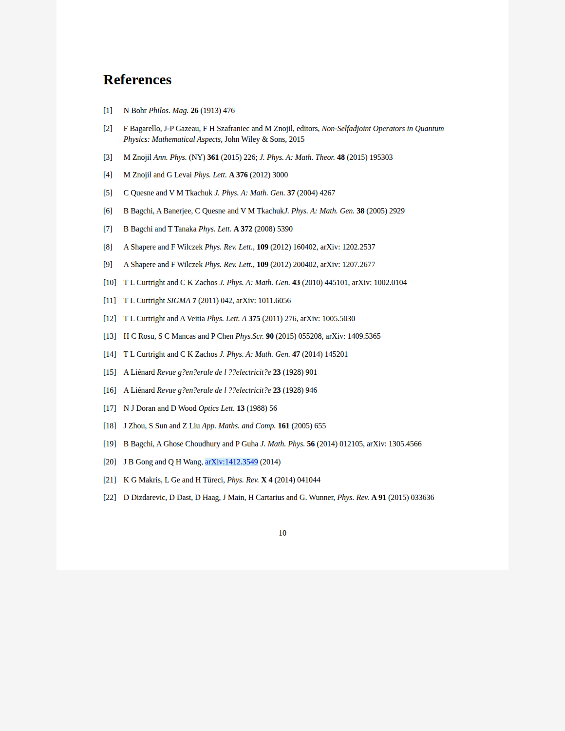References
[1] N Bohr Philos. Mag. 26 (1913) 476
[2] F Bagarello, J-P Gazeau, F H Szafraniec and M Znojil, editors, Non-Selfadjoint Operators in Quantum Physics: Mathematical Aspects, John Wiley & Sons, 2015
[3] M Znojil Ann. Phys. (NY) 361 (2015) 226; J. Phys. A: Math. Theor. 48 (2015) 195303
[4] M Znojil and G Levai Phys. Lett. A 376 (2012) 3000
[5] C Quesne and V M Tkachuk J. Phys. A: Math. Gen. 37 (2004) 4267
[6] B Bagchi, A Banerjee, C Quesne and V M TkachukJ. Phys. A: Math. Gen. 38 (2005) 2929
[7] B Bagchi and T Tanaka Phys. Lett. A 372 (2008) 5390
[8] A Shapere and F Wilczek Phys. Rev. Lett., 109 (2012) 160402, arXiv: 1202.2537
[9] A Shapere and F Wilczek Phys. Rev. Lett., 109 (2012) 200402, arXiv: 1207.2677
[10] T L Curtright and C K Zachos J. Phys. A: Math. Gen. 43 (2010) 445101, arXiv: 1002.0104
[11] T L Curtright SIGMA 7 (2011) 042, arXiv: 1011.6056
[12] T L Curtright and A Veitia Phys. Lett. A 375 (2011) 276, arXiv: 1005.5030
[13] H C Rosu, S C Mancas and P Chen Phys.Scr. 90 (2015) 055208, arXiv: 1409.5365
[14] T L Curtright and C K Zachos J. Phys. A: Math. Gen. 47 (2014) 145201
[15] A Liénard Revue g?en?erale de l ??electricit?e 23 (1928) 901
[16] A Liénard Revue g?en?erale de l ??electricit?e 23 (1928) 946
[17] N J Doran and D Wood Optics Lett. 13 (1988) 56
[18] J Zhou, S Sun and Z Liu App. Maths. and Comp. 161 (2005) 655
[19] B Bagchi, A Ghose Choudhury and P Guha J. Math. Phys. 56 (2014) 012105, arXiv: 1305.4566
[20] J B Gong and Q H Wang, arXiv:1412.3549 (2014)
[21] K G Makris, L Ge and H Türeci, Phys. Rev. X 4 (2014) 041044
[22] D Dizdarevic, D Dast, D Haag, J Main, H Cartarius and G. Wunner, Phys. Rev. A 91 (2015) 033636
10